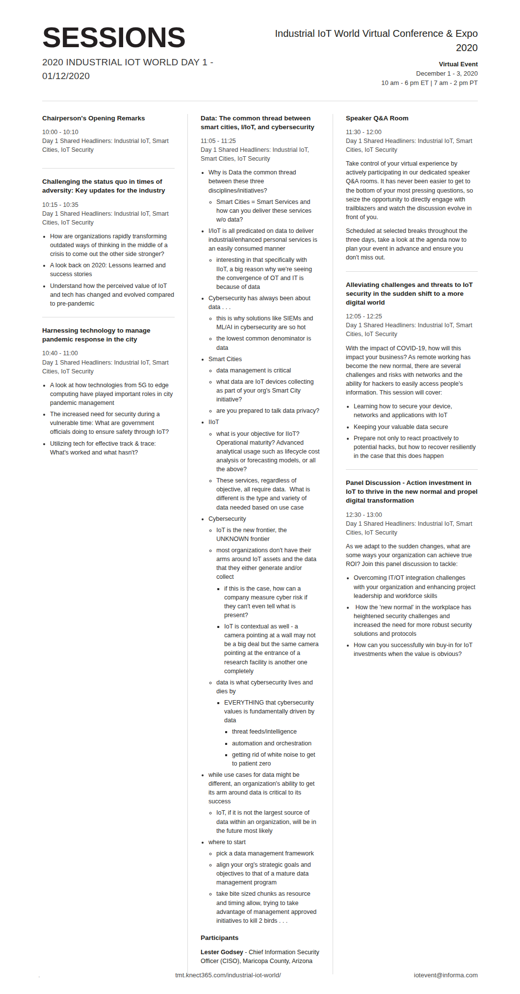Sessions
2020 Industrial IoT World Day 1 - 01/12/2020
Industrial IoT World Virtual Conference & Expo 2020
Virtual Event
December 1 - 3, 2020
10 am - 6 pm ET | 7 am - 2 pm PT
Chairperson's Opening Remarks
10:00 - 10:10
Day 1 Shared Headliners: Industrial IoT, Smart Cities, IoT Security
Challenging the status quo in times of adversity: Key updates for the industry
10:15 - 10:35
Day 1 Shared Headliners: Industrial IoT, Smart Cities, IoT Security
How are organizations rapidly transforming outdated ways of thinking in the middle of a crisis to come out the other side stronger?
A look back on 2020: Lessons learned and success stories
Understand how the perceived value of IoT and tech has changed and evolved compared to pre-pandemic
Harnessing technology to manage pandemic response in the city
10:40 - 11:00
Day 1 Shared Headliners: Industrial IoT, Smart Cities, IoT Security
A look at how technologies from 5G to edge computing have played important roles in city pandemic management
The increased need for security during a vulnerable time: What are government officials doing to ensure safety through IoT?
Utilizing tech for effective track & trace: What's worked and what hasn't?
Data: The common thread between smart cities, I/IoT, and cybersecurity
11:05 - 11:25
Day 1 Shared Headliners: Industrial IoT, Smart Cities, IoT Security
Why is Data the common thread between these three disciplines/initiatives?
Smart Cities = Smart Services and how can you deliver these services w/o data?
I/IoT is all predicated on data to deliver industrial/enhanced personal services is an easily consumed manner
interesting in that specifically with IIoT, a big reason why we're seeing the convergence of OT and IT is because of data
Cybersecurity has always been about data . . .
this is why solutions like SIEMs and ML/AI in cybersecurity are so hot
the lowest common denominator is data
Smart Cities
data management is critical
what data are IoT devices collecting as part of your org's Smart City initiative?
are you prepared to talk data privacy?
IIoT
what is your objective for IIoT? Operational maturity? Advanced analytical usage such as lifecycle cost analysis or forecasting models, or all the above?
These services, regardless of objective, all require data. What is different is the type and variety of data needed based on use case
Cybersecurity
IoT is the new frontier, the UNKNOWN frontier
most organizations don't have their arms around IoT assets and the data that they either generate and/or collect
if this is the case, how can a company measure cyber risk if they can't even tell what is present?
IoT is contextual as well - a camera pointing at a wall may not be a big deal but the same camera pointing at the entrance of a research facility is another one completely
data is what cybersecurity lives and dies by
EVERYTHING that cybersecurity values is fundamentally driven by data
threat feeds/intelligence
automation and orchestration
getting rid of white noise to get to patient zero
while use cases for data might be different, an organization's ability to get its arm around data is critical to its success
IoT, if it is not the largest source of data within an organization, will be in the future most likely
where to start
pick a data management framework
align your org's strategic goals and objectives to that of a mature data management program
take bite sized chunks as resource and timing allow, trying to take advantage of management approved initiatives to kill 2 birds . . .
Participants
Lester Godsey - Chief Information Security Officer (CISO), Maricopa County, Arizona
Speaker Q&A Room
11:30 - 12:00
Day 1 Shared Headliners: Industrial IoT, Smart Cities, IoT Security
Take control of your virtual experience by actively participating in our dedicated speaker Q&A rooms. It has never been easier to get to the bottom of your most pressing questions, so seize the opportunity to directly engage with trailblazers and watch the discussion evolve in front of you.
Scheduled at selected breaks throughout the three days, take a look at the agenda now to plan your event in advance and ensure you don't miss out.
Alleviating challenges and threats to IoT security in the sudden shift to a more digital world
12:05 - 12:25
Day 1 Shared Headliners: Industrial IoT, Smart Cities, IoT Security
With the impact of COVID-19, how will this impact your business? As remote working has become the new normal, there are several challenges and risks with networks and the ability for hackers to easily access people's information. This session will cover:
Learning how to secure your device, networks and applications with IoT
Keeping your valuable data secure
Prepare not only to react proactively to potential hacks, but how to recover resiliently in the case that this does happen
Panel Discussion - Action investment in IoT to thrive in the new normal and propel digital transformation
12:30 - 13:00
Day 1 Shared Headliners: Industrial IoT, Smart Cities, IoT Security
As we adapt to the sudden changes, what are some ways your organization can achieve true ROI? Join this panel discussion to tackle:
Overcoming IT/OT integration challenges with your organization and enhancing project leadership and workforce skills
How the 'new normal' in the workplace has heightened security challenges and increased the need for more robust security solutions and protocols
How can you successfully win buy-in for IoT investments when the value is obvious?
. tmt.knect365.com/industrial-iot-world/ iotevent@informa.com